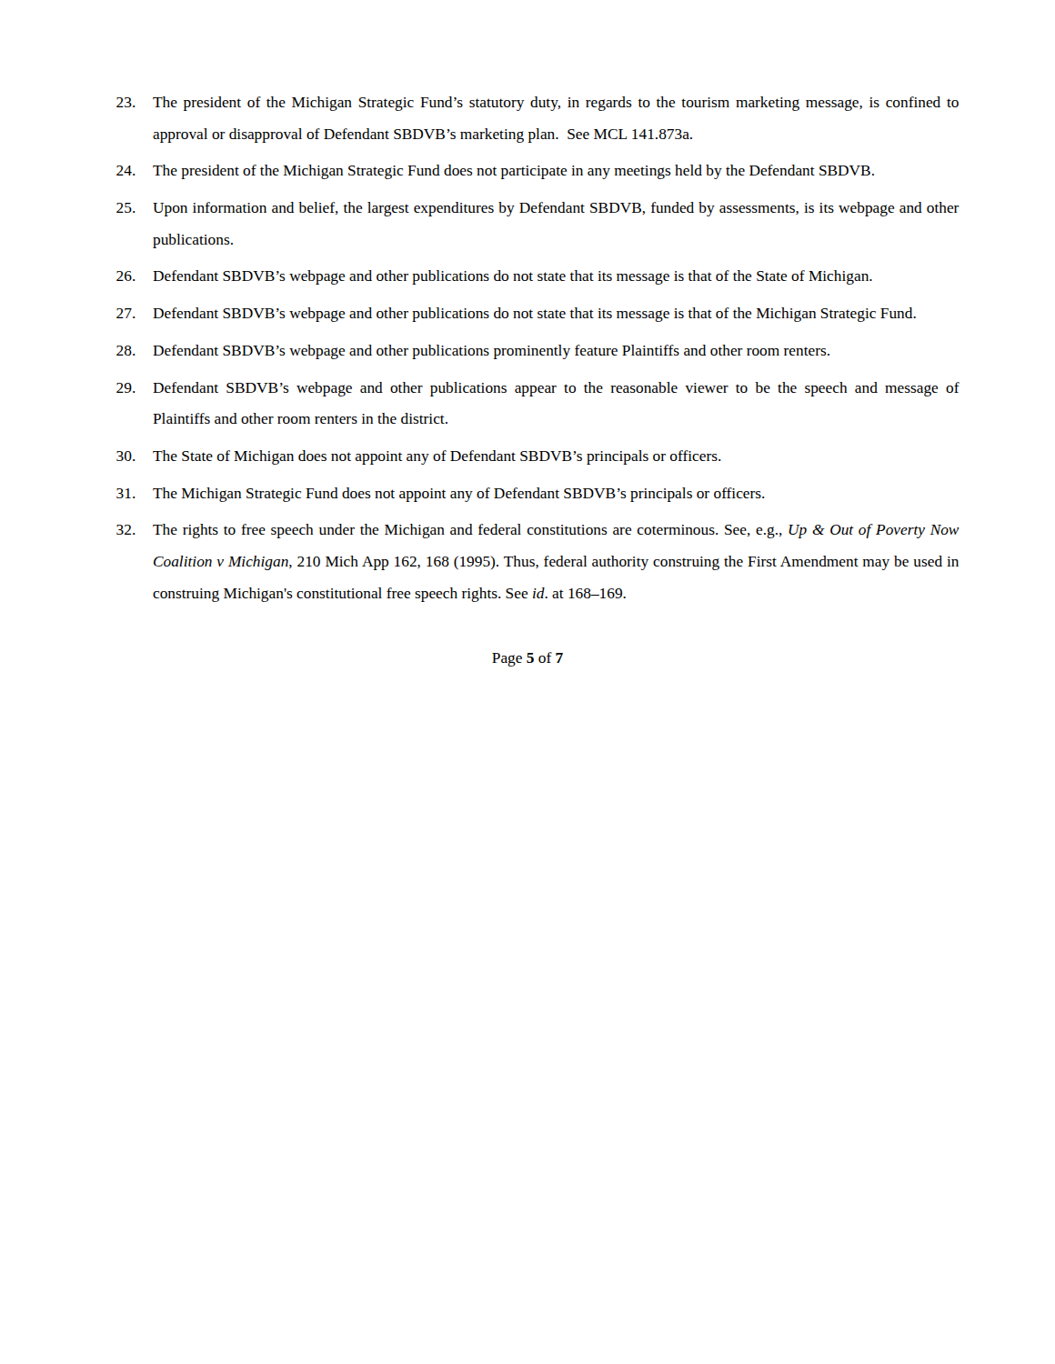The president of the Michigan Strategic Fund’s statutory duty, in regards to the tourism marketing message, is confined to approval or disapproval of Defendant SBDVB’s marketing plan. See MCL 141.873a.
The president of the Michigan Strategic Fund does not participate in any meetings held by the Defendant SBDVB.
Upon information and belief, the largest expenditures by Defendant SBDVB, funded by assessments, is its webpage and other publications.
Defendant SBDVB’s webpage and other publications do not state that its message is that of the State of Michigan.
Defendant SBDVB’s webpage and other publications do not state that its message is that of the Michigan Strategic Fund.
Defendant SBDVB’s webpage and other publications prominently feature Plaintiffs and other room renters.
Defendant SBDVB’s webpage and other publications appear to the reasonable viewer to be the speech and message of Plaintiffs and other room renters in the district.
The State of Michigan does not appoint any of Defendant SBDVB’s principals or officers.
The Michigan Strategic Fund does not appoint any of Defendant SBDVB’s principals or officers.
The rights to free speech under the Michigan and federal constitutions are coterminous. See, e.g., Up & Out of Poverty Now Coalition v Michigan, 210 Mich App 162, 168 (1995). Thus, federal authority construing the First Amendment may be used in construing Michigan's constitutional free speech rights. See id. at 168–169.
Page 5 of 7